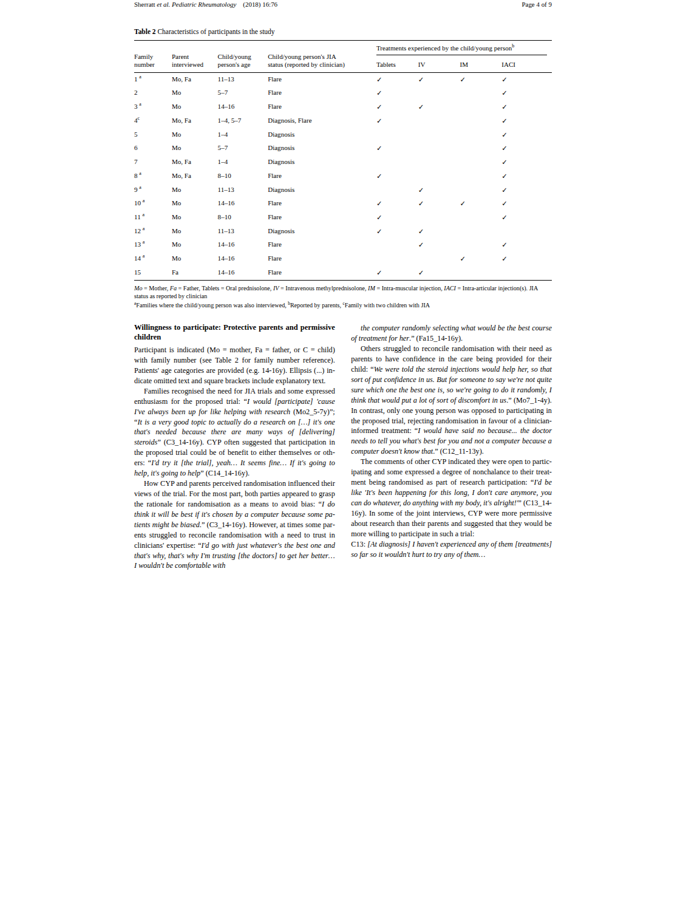Sherratt et al. Pediatric Rheumatology (2018) 16:76
Page 4 of 9
Table 2 Characteristics of participants in the study
| Family number | Parent interviewed | Child/young person's age | Child/young person's JIA status (reported by clinician) | Treatments experienced by the child/young person b |
| --- | --- | --- | --- | --- |
| Tablets | IV | IM | IACI |
| 1 a | Mo, Fa | 11–13 | Flare | ✓ | ✓ | ✓ | ✓ |
| 2 | Mo | 5–7 | Flare | ✓ | | | ✓ |
| 3 a | Mo | 14–16 | Flare | ✓ | ✓ | | ✓ |
| 4 c | Mo, Fa | 1–4, 5–7 | Diagnosis, Flare | ✓ | | | ✓ |
| 5 | Mo | 1–4 | Diagnosis | | | | ✓ |
| 6 | Mo | 5–7 | Diagnosis | ✓ | | | ✓ |
| 7 | Mo, Fa | 1–4 | Diagnosis | | | | ✓ |
| 8 a | Mo, Fa | 8–10 | Flare | ✓ | | | ✓ |
| 9 a | Mo | 11–13 | Diagnosis | | ✓ | | ✓ |
| 10 a | Mo | 14–16 | Flare | ✓ | ✓ | ✓ | ✓ |
| 11 a | Mo | 8–10 | Flare | ✓ | | | ✓ |
| 12 a | Mo | 11–13 | Diagnosis | ✓ | ✓ | | |
| 13 a | Mo | 14–16 | Flare | | ✓ | | ✓ |
| 14 a | Mo | 14–16 | Flare | | | ✓ | ✓ |
| 15 | Fa | 14–16 | Flare | ✓ | ✓ | | |
Mo = Mother, Fa = Father, Tablets = Oral prednisolone, IV = Intravenous methylprednisolone, IM = Intra-muscular injection, IACI = Intra-articular injection(s). JIA status as reported by clinician
aFamilies where the child/young person was also interviewed, bReported by parents, cFamily with two children with JIA
Willingness to participate: Protective parents and permissive children
Participant is indicated (Mo = mother, Fa = father, or C = child) with family number (see Table 2 for family number reference). Patients' age categories are provided (e.g. 14-16y). Ellipsis (...) indicate omitted text and square brackets include explanatory text.
Families recognised the need for JIA trials and some expressed enthusiasm for the proposed trial: “I would [participate] 'cause I've always been up for like helping with research (Mo2_5-7y)”; “It is a very good topic to actually do a research on […] it's one that's needed because there are many ways of [delivering] steroids” (C3_14-16y). CYP often suggested that participation in the proposed trial could be of benefit to either themselves or others: “I'd try it [the trial], yeah… It seems fine… If it's going to help, it's going to help” (C14_14-16y).
How CYP and parents perceived randomisation influenced their views of the trial. For the most part, both parties appeared to grasp the rationale for randomisation as a means to avoid bias: “I do think it will be best if it's chosen by a computer because some patients might be biased.” (C3_14-16y). However, at times some parents struggled to reconcile randomisation with a need to trust in clinicians' expertise: “I'd go with just whatever's the best one and that's why, that's why I'm trusting [the doctors] to get her better… I wouldn't be comfortable with
the computer randomly selecting what would be the best course of treatment for her.” (Fa15_14-16y).
Others struggled to reconcile randomisation with their need as parents to have confidence in the care being provided for their child: “We were told the steroid injections would help her, so that sort of put confidence in us. But for someone to say we're not quite sure which one the best one is, so we're going to do it randomly, I think that would put a lot of sort of discomfort in us.” (Mo7_1-4y). In contrast, only one young person was opposed to participating in the proposed trial, rejecting randomisation in favour of a clinician-informed treatment: “I would have said no because... the doctor needs to tell you what's best for you and not a computer because a computer doesn't know that.” (C12_11-13y).
The comments of other CYP indicated they were open to participating and some expressed a degree of nonchalance to their treatment being randomised as part of research participation: “I'd be like 'It's been happening for this long, I don't care anymore, you can do whatever, do anything with my body, it's alright!'” (C13_14-16y). In some of the joint interviews, CYP were more permissive about research than their parents and suggested that they would be more willing to participate in such a trial:
C13: [At diagnosis] I haven't experienced any of them [treatments] so far so it wouldn't hurt to try any of them…